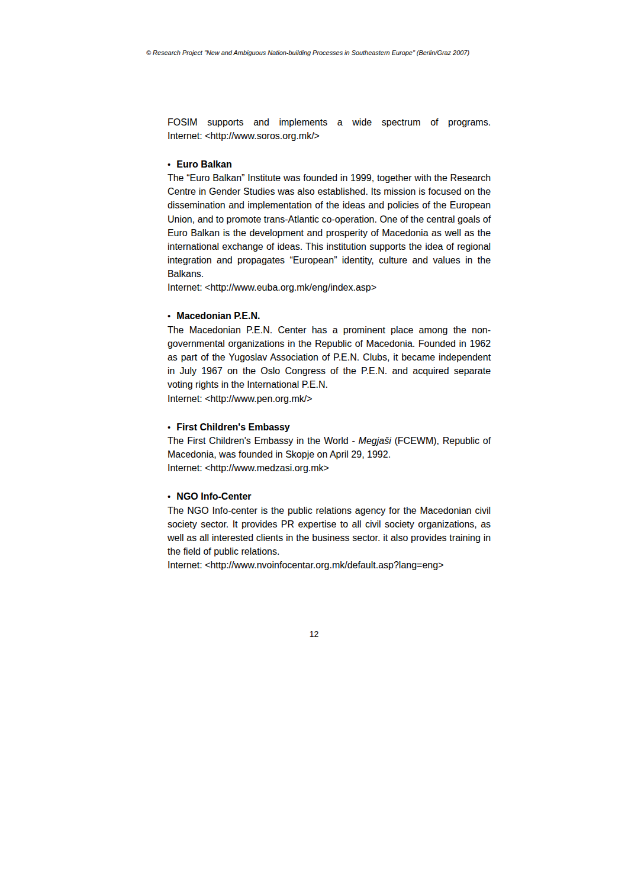© Research Project "New and Ambiguous Nation-building Processes in Southeastern Europe" (Berlin/Graz 2007)
FOSIM supports and implements a wide spectrum of programs.
Internet: <http://www.soros.org.mk/>
• Euro Balkan
The “Euro Balkan” Institute was founded in 1999, together with the Research Centre in Gender Studies was also established. Its mission is focused on the dissemination and implementation of the ideas and policies of the European Union, and to promote trans-Atlantic co-operation. One of the central goals of Euro Balkan is the development and prosperity of Macedonia as well as the international exchange of ideas. This institution supports the idea of regional integration and propagates “European” identity, culture and values in the Balkans.
Internet: <http://www.euba.org.mk/eng/index.asp>
• Macedonian P.E.N.
The Macedonian P.E.N. Center has a prominent place among the non-governmental organizations in the Republic of Macedonia. Founded in 1962 as part of the Yugoslav Association of P.E.N. Clubs, it became independent in July 1967 on the Oslo Congress of the P.E.N. and acquired separate voting rights in the International P.E.N.
Internet: <http://www.pen.org.mk/>
• First Children's Embassy
The First Children's Embassy in the World - Megjaši (FCEWM), Republic of Macedonia, was founded in Skopje on April 29, 1992.
Internet: <http://www.medzasi.org.mk>
• NGO Info-Center
The NGO Info-center is the public relations agency for the Macedonian civil society sector. It provides PR expertise to all civil society organizations, as well as all interested clients in the business sector. it also provides training in the field of public relations.
Internet: <http://www.nvoinfocentar.org.mk/default.asp?lang=eng>
12